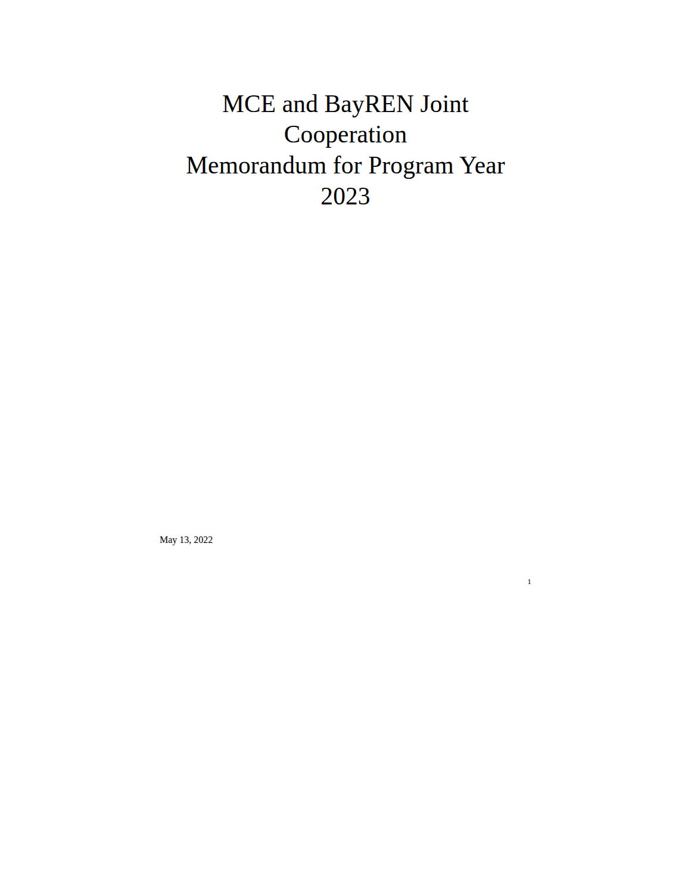MCE and BayREN Joint Cooperation
Memorandum for Program Year 2023
May 13, 2022
1